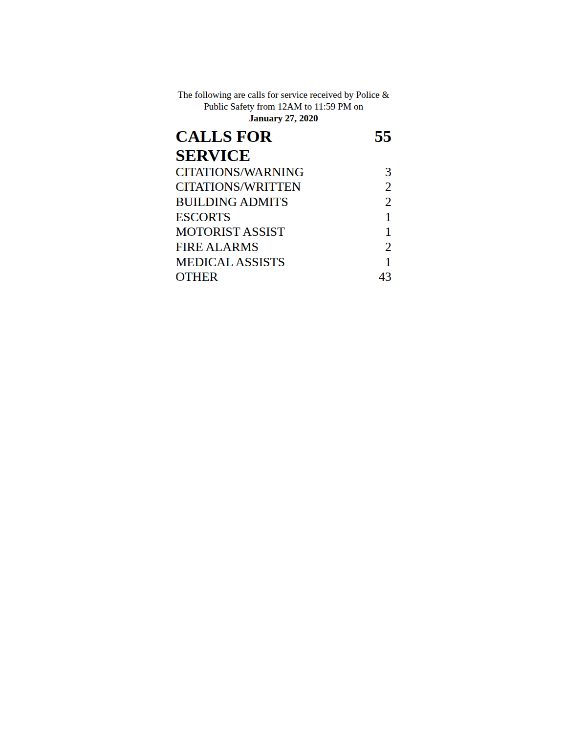The following are calls for service received by Police & Public Safety from 12AM to 11:59 PM on
January 27, 2020
| CALLS FOR SERVICE | 55 |
| CITATIONS/WARNING | 3 |
| CITATIONS/WRITTEN | 2 |
| BUILDING ADMITS | 2 |
| ESCORTS | 1 |
| MOTORIST ASSIST | 1 |
| FIRE ALARMS | 2 |
| MEDICAL ASSISTS | 1 |
| OTHER | 43 |